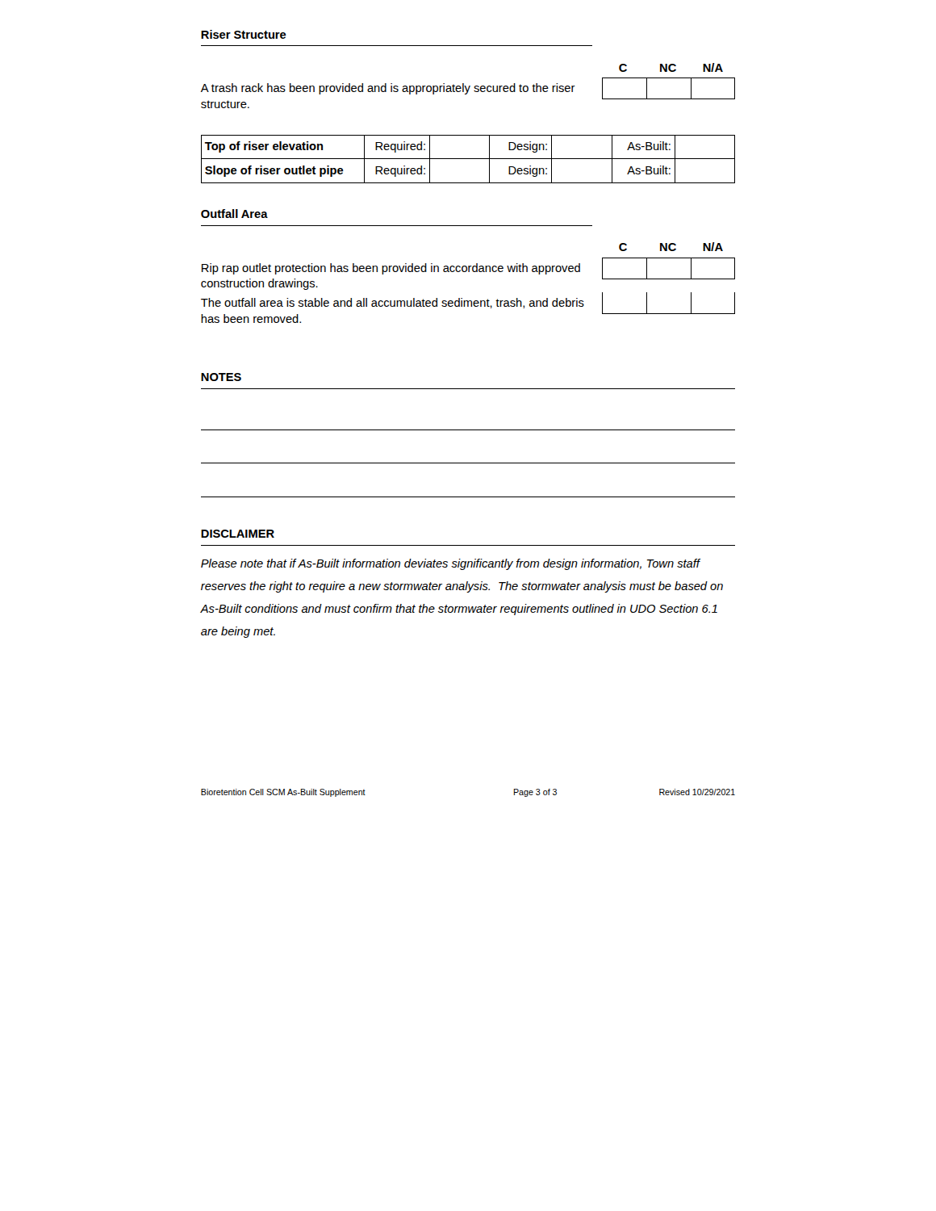Riser Structure
CNC N/A
A trash rack has been provided and is appropriately secured to the riser structure.
| Top of riser elevation | Required: | | Design: | | As-Built: | |
| Slope of riser outlet pipe | Required: | | Design: | | As-Built: | |
Outfall Area
CNC N/A
Rip rap outlet protection has been provided in accordance with approved construction drawings.
The outfall area is stable and all accumulated sediment, trash, and debris has been removed.
NOTES
DISCLAIMER
Please note that if As-Built information deviates significantly from design information, Town staff reserves the right to require a new stormwater analysis. The stormwater analysis must be based on As-Built conditions and must confirm that the stormwater requirements outlined in UDO Section 6.1 are being met.
Bioretention Cell SCM As-Built Supplement
Page 3 of 3
Revised 10/29/2021